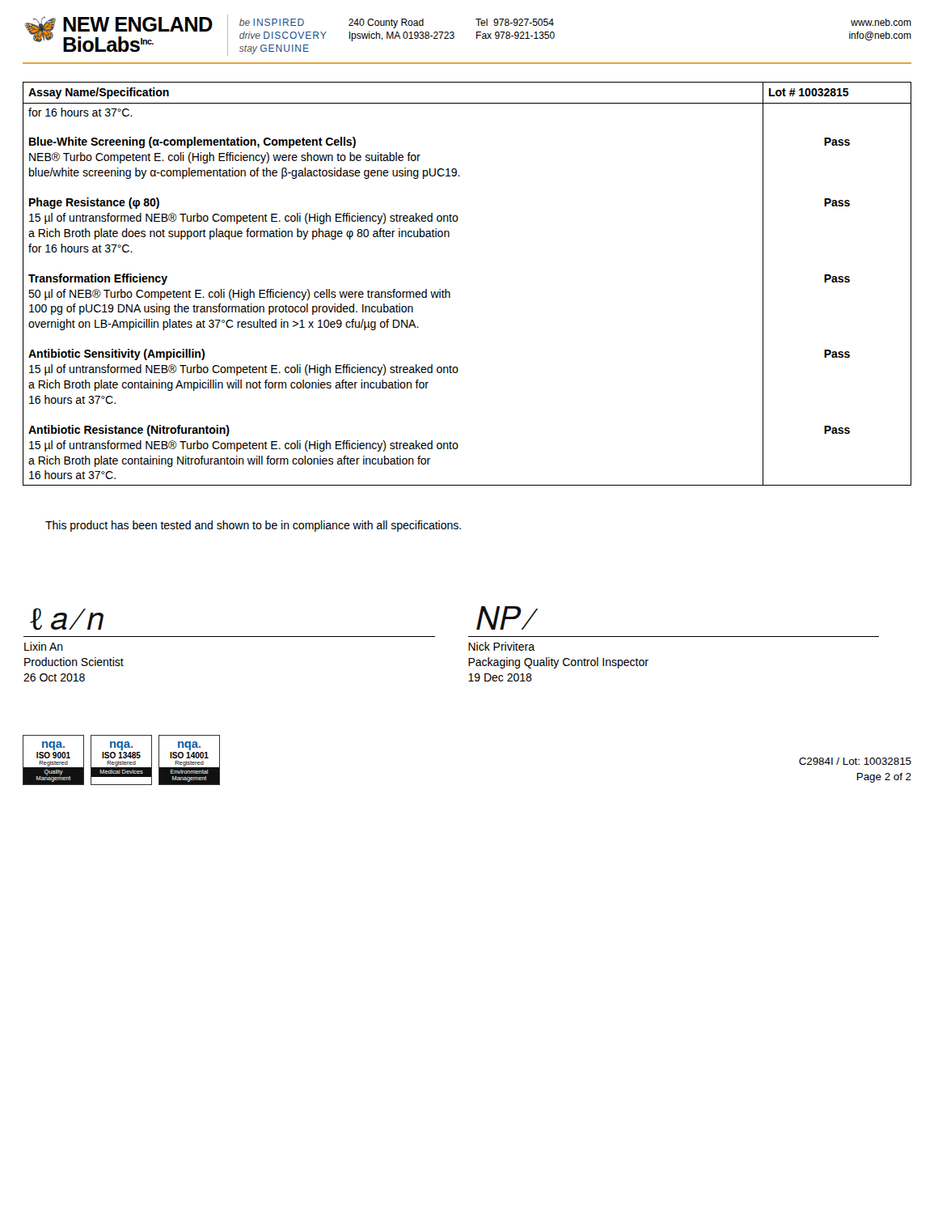🦋
NEW ENGLAND
BioLabsInc.
be INSPIRED
drive DISCOVERY
stay GENUINE
240 County Road
Ipswich, MA 01938-2723
Tel 978-927-5054
Fax 978-921-1350
www.neb.com
info@neb.com
| Assay Name/Specification | Lot # 10032815 |
| --- | --- |
| for 16 hours at 37°C. | |
| Blue-White Screening (α-complementation, Competent Cells) NEB® Turbo Competent E. coli (High Efficiency) were shown to be suitable for blue/white screening by α-complementation of the β-galactosidase gene using pUC19. | Pass |
| Phage Resistance (φ 80) 15 µl of untransformed NEB® Turbo Competent E. coli (High Efficiency) streaked onto a Rich Broth plate does not support plaque formation by phage φ 80 after incubation for 16 hours at 37°C. | Pass |
| Transformation Efficiency 50 µl of NEB® Turbo Competent E. coli (High Efficiency) cells were transformed with 100 pg of pUC19 DNA using the transformation protocol provided. Incubation overnight on LB-Ampicillin plates at 37°C resulted in >1 x 10e9 cfu/µg of DNA. | Pass |
| Antibiotic Sensitivity (Ampicillin) 15 µl of untransformed NEB® Turbo Competent E. coli (High Efficiency) streaked onto a Rich Broth plate containing Ampicillin will not form colonies after incubation for 16 hours at 37°C. | Pass |
| Antibiotic Resistance (Nitrofurantoin) 15 µl of untransformed NEB® Turbo Competent E. coli (High Efficiency) streaked onto a Rich Broth plate containing Nitrofurantoin will form colonies after incubation for 16 hours at 37°C. | Pass |
This product has been tested and shown to be in compliance with all specifications.
| ℓ 𝑎 ⁄ 𝑛 Lixin An Production Scientist 26 Oct 2018 | 𝑁𝑃 ⁄ Nick Privitera Packaging Quality Control Inspector 19 Dec 2018 |
nqa.
ISO 9001
Registered
Quality
Management
nqa.
ISO 13485
Registered
Medical Devices
nqa.
ISO 14001
Registered
Environmental
Management
C2984I / Lot: 10032815
Page 2 of 2